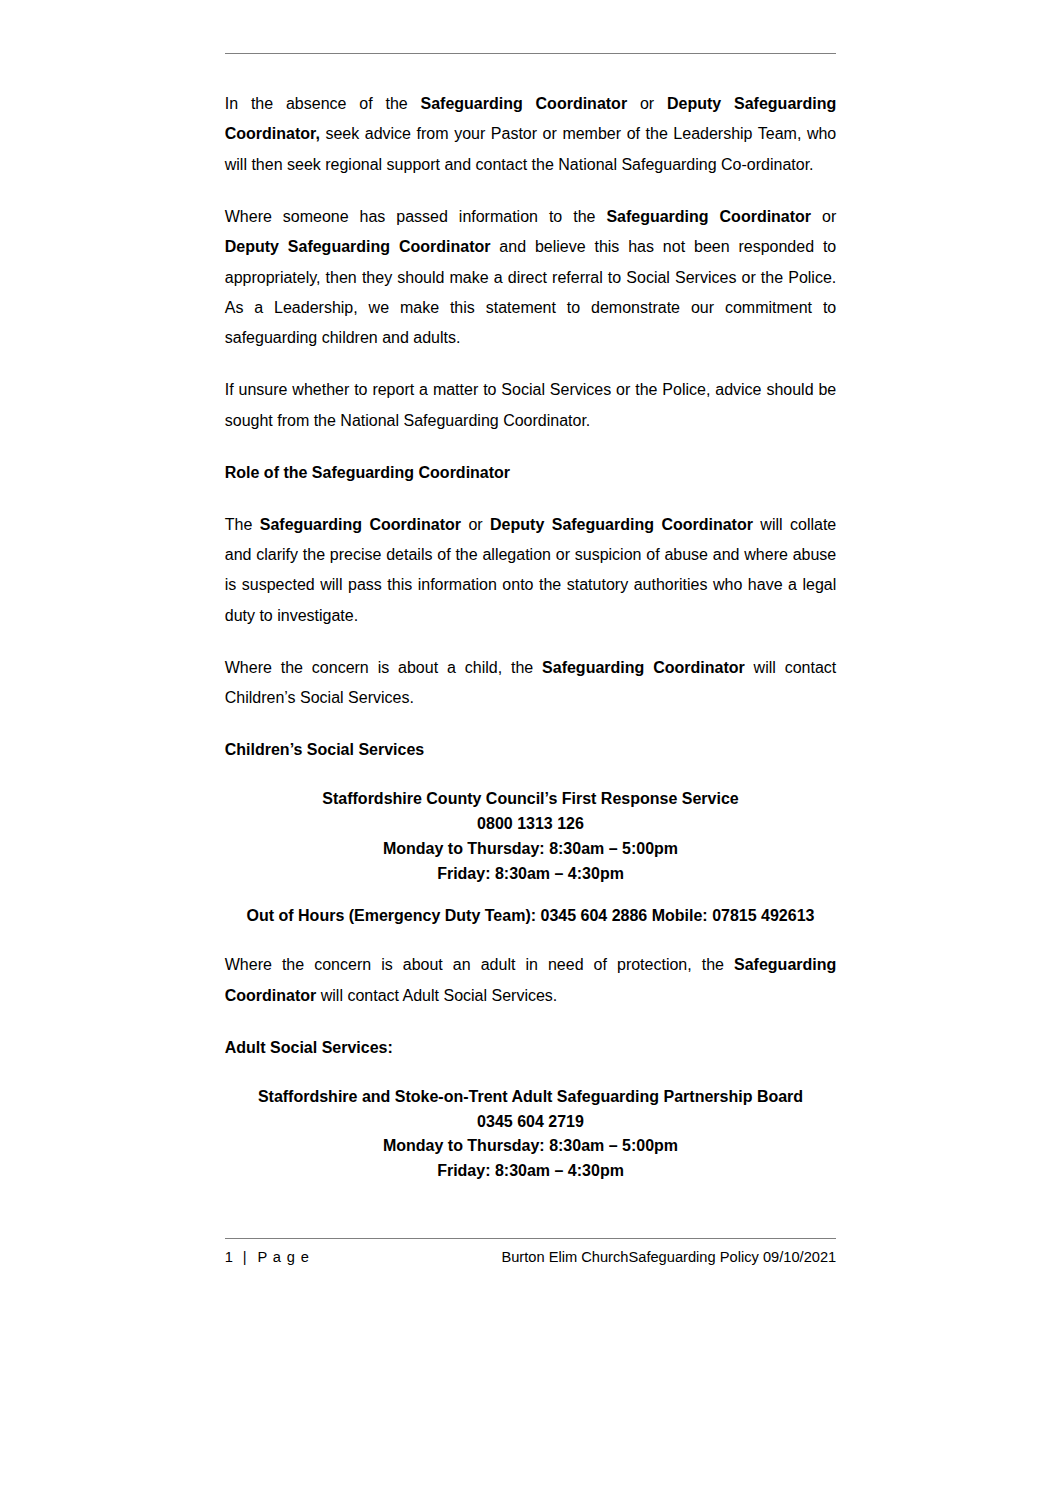In the absence of the Safeguarding Coordinator or Deputy Safeguarding Coordinator, seek advice from your Pastor or member of the Leadership Team, who will then seek regional support and contact the National Safeguarding Co-ordinator.
Where someone has passed information to the Safeguarding Coordinator or Deputy Safeguarding Coordinator and believe this has not been responded to appropriately, then they should make a direct referral to Social Services or the Police. As a Leadership, we make this statement to demonstrate our commitment to safeguarding children and adults.
If unsure whether to report a matter to Social Services or the Police, advice should be sought from the National Safeguarding Coordinator.
Role of the Safeguarding Coordinator
The Safeguarding Coordinator or Deputy Safeguarding Coordinator will collate and clarify the precise details of the allegation or suspicion of abuse and where abuse is suspected will pass this information onto the statutory authorities who have a legal duty to investigate.
Where the concern is about a child, the Safeguarding Coordinator will contact Children’s Social Services.
Children’s Social Services
Staffordshire County Council’s First Response Service 0800 1313 126 Monday to Thursday: 8:30am – 5:00pm Friday: 8:30am – 4:30pm Out of Hours (Emergency Duty Team): 0345 604 2886 Mobile: 07815 492613
Where the concern is about an adult in need of protection, the Safeguarding Coordinator will contact Adult Social Services.
Adult Social Services:
Staffordshire and Stoke-on-Trent Adult Safeguarding Partnership Board 0345 604 2719 Monday to Thursday: 8:30am – 5:00pm Friday: 8:30am – 4:30pm
1 | P a g e
Burton Elim ChurchSafeguarding Policy 09/10/2021